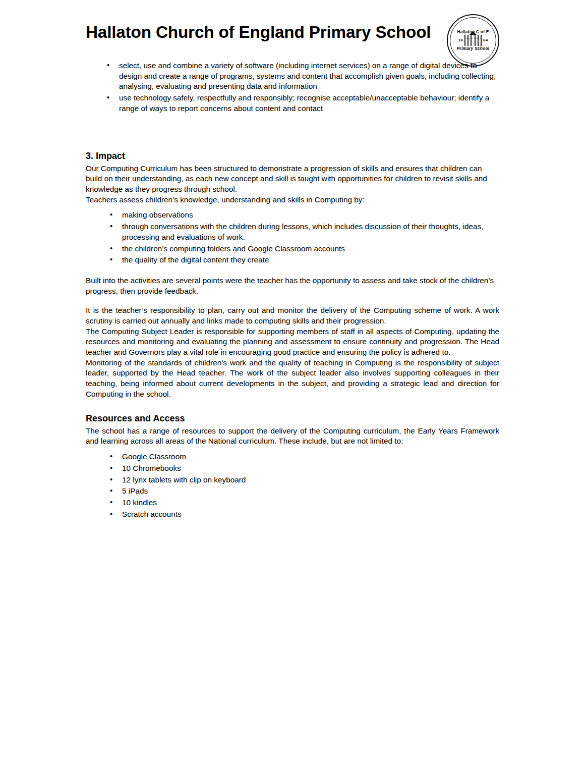Hallaton Church of England Primary School
Hallaton C of E
18 64
Primary School
select, use and combine a variety of software (including internet services) on a range of digital devices to design and create a range of programs, systems and content that accomplish given goals, including collecting, analysing, evaluating and presenting data and information
use technology safely, respectfully and responsibly; recognise acceptable/unacceptable behaviour; identify a range of ways to report concerns about content and contact
3. Impact
Our Computing Curriculum has been structured to demonstrate a progression of skills and ensures that children can build on their understanding, as each new concept and skill is taught with opportunities for children to revisit skills and knowledge as they progress through school.
Teachers assess children’s knowledge, understanding and skills in Computing by:
making observations
through conversations with the children during lessons, which includes discussion of their thoughts, ideas, processing and evaluations of work.
the children’s computing folders and Google Classroom accounts
the quality of the digital content they create
Built into the activities are several points were the teacher has the opportunity to assess and take stock of the children’s progress, then provide feedback.
It is the teacher’s responsibility to plan, carry out and monitor the delivery of the Computing scheme of work. A work scrutiny is carried out annually and links made to computing skills and their progression.
The Computing Subject Leader is responsible for supporting members of staff in all aspects of Computing, updating the resources and monitoring and evaluating the planning and assessment to ensure continuity and progression. The Head teacher and Governors play a vital role in encouraging good practice and ensuring the policy is adhered to.
Monitoring of the standards of children’s work and the quality of teaching in Computing is the responsibility of subject leader, supported by the Head teacher. The work of the subject leader also involves supporting colleagues in their teaching, being informed about current developments in the subject, and providing a strategic lead and direction for Computing in the school.
Resources and Access
The school has a range of resources to support the delivery of the Computing curriculum, the Early Years Framework and learning across all areas of the National curriculum. These include, but are not limited to:
Google Classroom
10 Chromebooks
12 lynx tablets with clip on keyboard
5 iPads
10 kindles
Scratch accounts